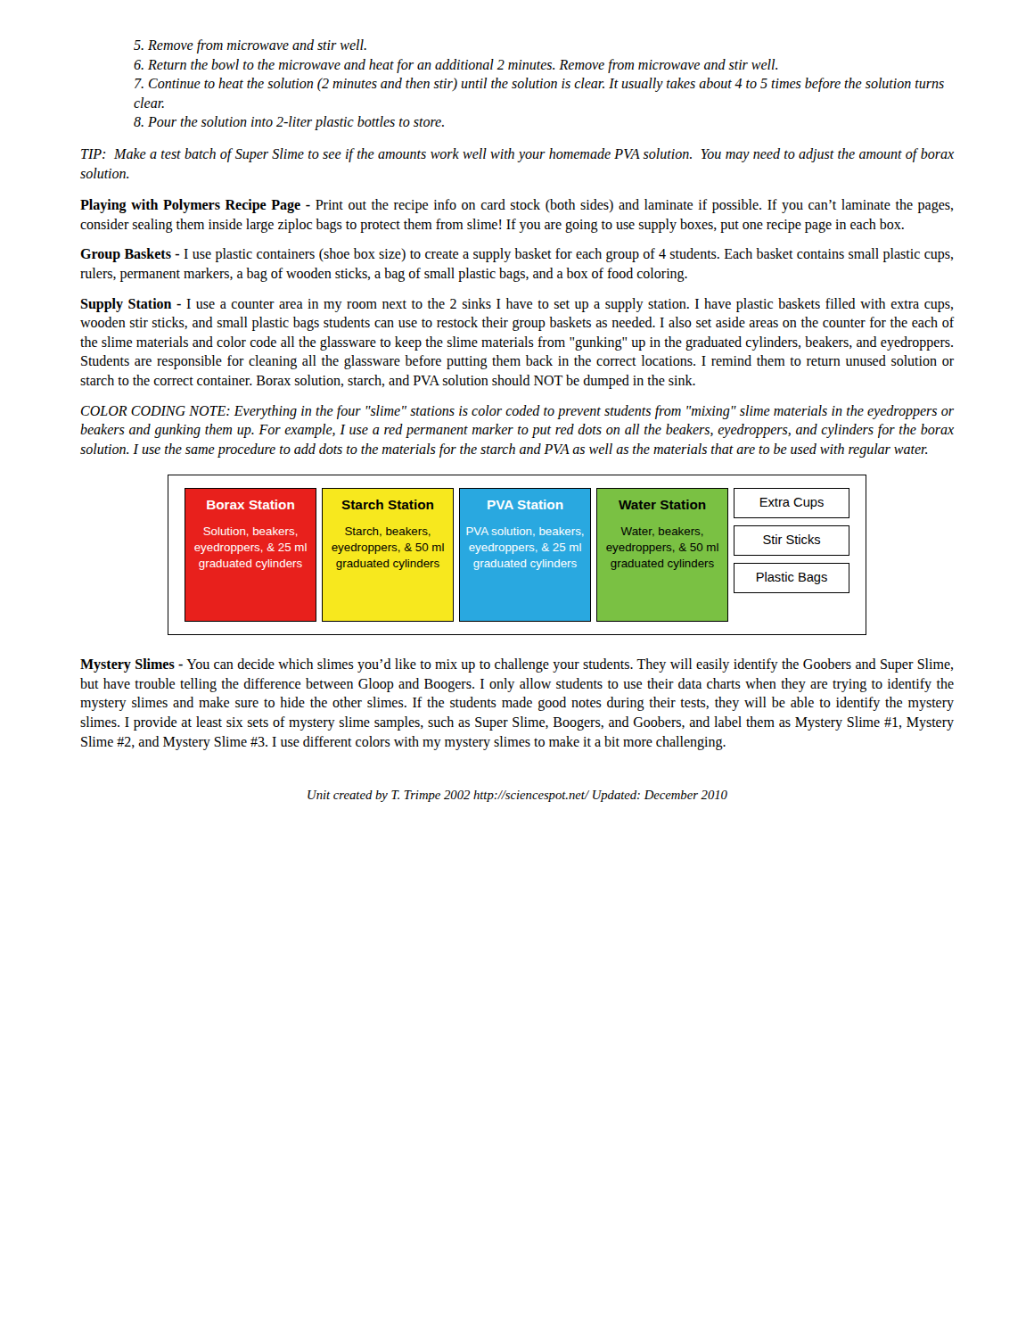5. Remove from microwave and stir well.
6. Return the bowl to the microwave and heat for an additional 2 minutes. Remove from microwave and stir well.
7. Continue to heat the solution (2 minutes and then stir) until the solution is clear. It usually takes about 4 to 5 times before the solution turns clear.
8. Pour the solution into 2-liter plastic bottles to store.
TIP: Make a test batch of Super Slime to see if the amounts work well with your homemade PVA solution. You may need to adjust the amount of borax solution.
Playing with Polymers Recipe Page - Print out the recipe info on card stock (both sides) and laminate if possible. If you can’t laminate the pages, consider sealing them inside large ziploc bags to protect them from slime! If you are going to use supply boxes, put one recipe page in each box.
Group Baskets - I use plastic containers (shoe box size) to create a supply basket for each group of 4 students. Each basket contains small plastic cups, rulers, permanent markers, a bag of wooden sticks, a bag of small plastic bags, and a box of food coloring.
Supply Station - I use a counter area in my room next to the 2 sinks I have to set up a supply station. I have plastic baskets filled with extra cups, wooden stir sticks, and small plastic bags students can use to restock their group baskets as needed. I also set aside areas on the counter for the each of the slime materials and color code all the glassware to keep the slime materials from "gunking" up in the graduated cylinders, beakers, and eyedroppers. Students are responsible for cleaning all the glassware before putting them back in the correct locations. I remind them to return unused solution or starch to the correct container. Borax solution, starch, and PVA solution should NOT be dumped in the sink.
COLOR CODING NOTE: Everything in the four "slime" stations is color coded to prevent students from "mixing" slime materials in the eyedroppers or beakers and gunking them up. For example, I use a red permanent marker to put red dots on all the beakers, eyedroppers, and cylinders for the borax solution. I use the same procedure to add dots to the materials for the starch and PVA as well as the materials that are to be used with regular water.
| Borax Station Solution, beakers, eyedroppers, & 25 ml graduated cylinders | Starch Station Starch, beakers, eyedroppers, & 50 ml graduated cylinders | PVA Station PVA solution, beakers, eyedroppers, & 25 ml graduated cylinders | Water Station Water, beakers, eyedroppers, & 50 ml graduated cylinders | Extra Cups Stir Sticks Plastic Bags |
Mystery Slimes - You can decide which slimes you’d like to mix up to challenge your students. They will easily identify the Goobers and Super Slime, but have trouble telling the difference between Gloop and Boogers. I only allow students to use their data charts when they are trying to identify the mystery slimes and make sure to hide the other slimes. If the students made good notes during their tests, they will be able to identify the mystery slimes. I provide at least six sets of mystery slime samples, such as Super Slime, Boogers, and Goobers, and label them as Mystery Slime #1, Mystery Slime #2, and Mystery Slime #3. I use different colors with my mystery slimes to make it a bit more challenging.
Unit created by T. Trimpe 2002 http://sciencespot.net/ Updated: December 2010